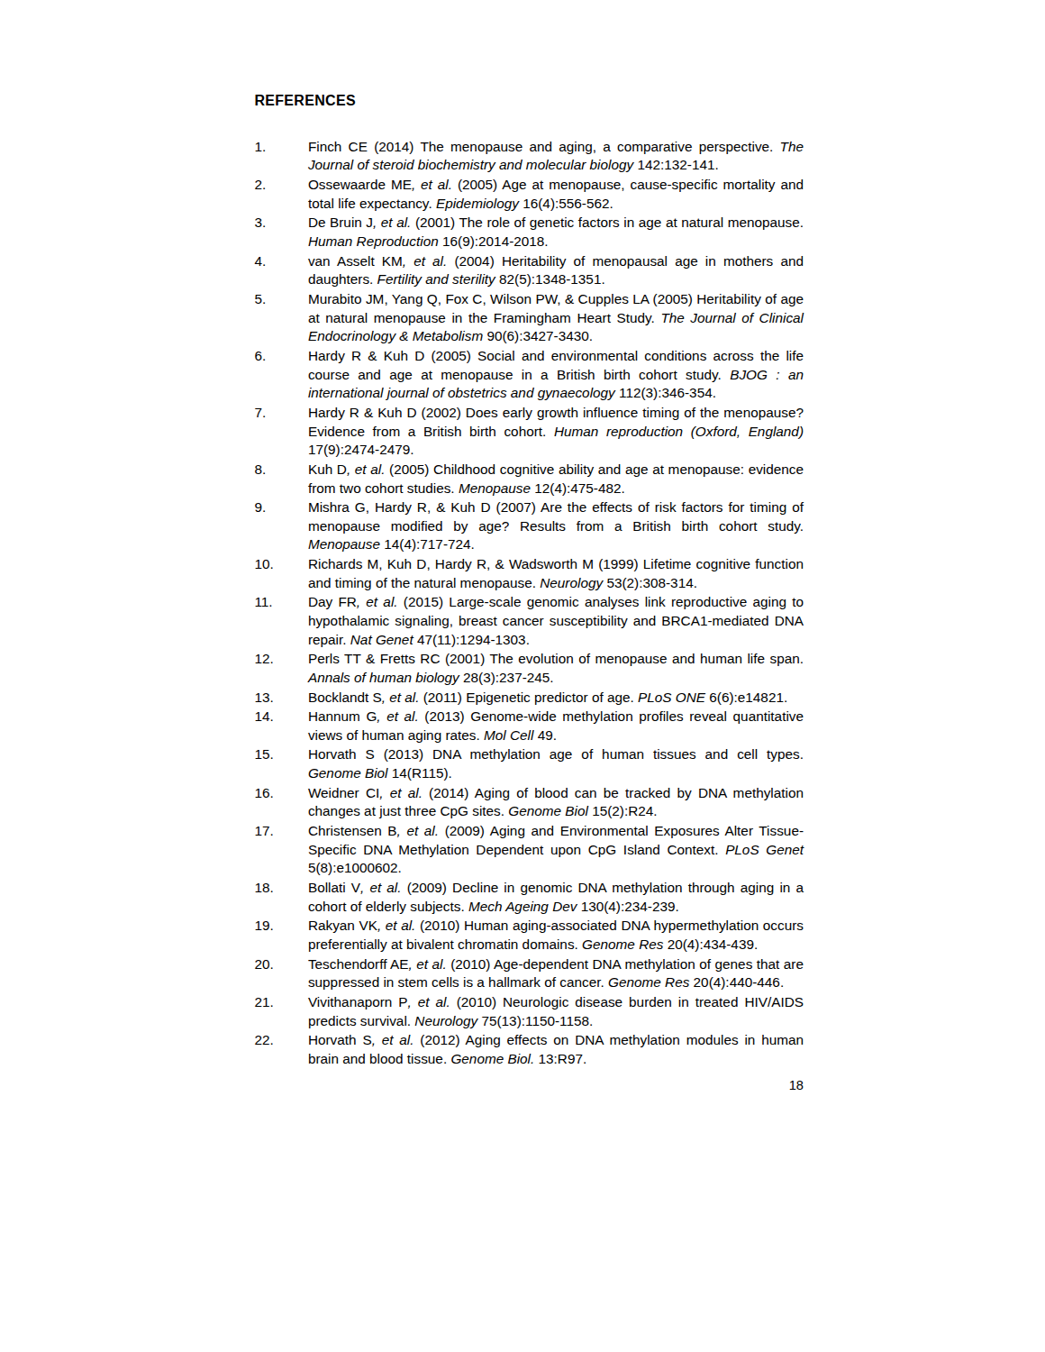REFERENCES
1. Finch CE (2014) The menopause and aging, a comparative perspective. The Journal of steroid biochemistry and molecular biology 142:132-141.
2. Ossewaarde ME, et al. (2005) Age at menopause, cause-specific mortality and total life expectancy. Epidemiology 16(4):556-562.
3. De Bruin J, et al. (2001) The role of genetic factors in age at natural menopause. Human Reproduction 16(9):2014-2018.
4. van Asselt KM, et al. (2004) Heritability of menopausal age in mothers and daughters. Fertility and sterility 82(5):1348-1351.
5. Murabito JM, Yang Q, Fox C, Wilson PW, & Cupples LA (2005) Heritability of age at natural menopause in the Framingham Heart Study. The Journal of Clinical Endocrinology & Metabolism 90(6):3427-3430.
6. Hardy R & Kuh D (2005) Social and environmental conditions across the life course and age at menopause in a British birth cohort study. BJOG : an international journal of obstetrics and gynaecology 112(3):346-354.
7. Hardy R & Kuh D (2002) Does early growth influence timing of the menopause? Evidence from a British birth cohort. Human reproduction (Oxford, England) 17(9):2474-2479.
8. Kuh D, et al. (2005) Childhood cognitive ability and age at menopause: evidence from two cohort studies. Menopause 12(4):475-482.
9. Mishra G, Hardy R, & Kuh D (2007) Are the effects of risk factors for timing of menopause modified by age? Results from a British birth cohort study. Menopause 14(4):717-724.
10. Richards M, Kuh D, Hardy R, & Wadsworth M (1999) Lifetime cognitive function and timing of the natural menopause. Neurology 53(2):308-314.
11. Day FR, et al. (2015) Large-scale genomic analyses link reproductive aging to hypothalamic signaling, breast cancer susceptibility and BRCA1-mediated DNA repair. Nat Genet 47(11):1294-1303.
12. Perls TT & Fretts RC (2001) The evolution of menopause and human life span. Annals of human biology 28(3):237-245.
13. Bocklandt S, et al. (2011) Epigenetic predictor of age. PLoS ONE 6(6):e14821.
14. Hannum G, et al. (2013) Genome-wide methylation profiles reveal quantitative views of human aging rates. Mol Cell 49.
15. Horvath S (2013) DNA methylation age of human tissues and cell types. Genome Biol 14(R115).
16. Weidner CI, et al. (2014) Aging of blood can be tracked by DNA methylation changes at just three CpG sites. Genome Biol 15(2):R24.
17. Christensen B, et al. (2009) Aging and Environmental Exposures Alter Tissue-Specific DNA Methylation Dependent upon CpG Island Context. PLoS Genet 5(8):e1000602.
18. Bollati V, et al. (2009) Decline in genomic DNA methylation through aging in a cohort of elderly subjects. Mech Ageing Dev 130(4):234-239.
19. Rakyan VK, et al. (2010) Human aging-associated DNA hypermethylation occurs preferentially at bivalent chromatin domains. Genome Res 20(4):434-439.
20. Teschendorff AE, et al. (2010) Age-dependent DNA methylation of genes that are suppressed in stem cells is a hallmark of cancer. Genome Res 20(4):440-446.
21. Vivithanaporn P, et al. (2010) Neurologic disease burden in treated HIV/AIDS predicts survival. Neurology 75(13):1150-1158.
22. Horvath S, et al. (2012) Aging effects on DNA methylation modules in human brain and blood tissue. Genome Biol. 13:R97.
18